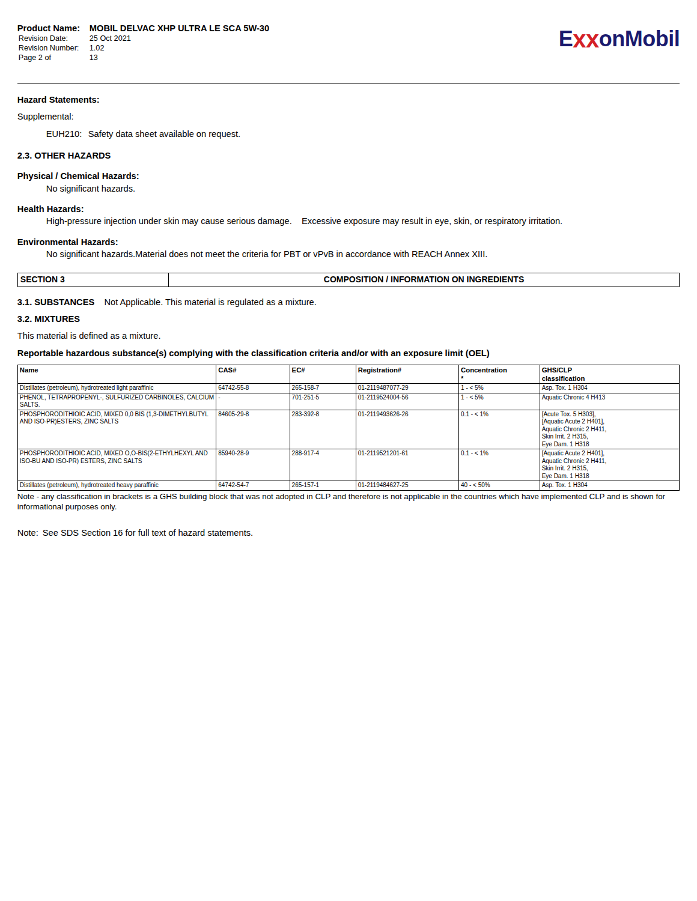ExxonMobil
Product Name: MOBIL DELVAC XHP ULTRA LE SCA 5W-30
Revision Date: 25 Oct 2021
Revision Number: 1.02
Page 2 of13
Hazard Statements:
Supplemental:
EUH210: Safety data sheet available on request.
2.3. OTHER HAZARDS
Physical / Chemical Hazards:
No significant hazards.
Health Hazards:
High-pressure injection under skin may cause serious damage. Excessive exposure may result in eye, skin, or respiratory irritation.
Environmental Hazards:
No significant hazards.Material does not meet the criteria for PBT or vPvB in accordance with REACH Annex XIII.
SECTION 3
COMPOSITION / INFORMATION ON INGREDIENTS
3.1. SUBSTANCES Not Applicable. This material is regulated as a mixture.
3.2. MIXTURES
This material is defined as a mixture.
Reportable hazardous substance(s) complying with the classification criteria and/or with an exposure limit (OEL)
| Name | CAS# | EC# | Registration# | Concentration * | GHS/CLP classification |
| --- | --- | --- | --- | --- | --- |
| Distillates (petroleum), hydrotreated light paraffinic | 64742-55-8 | 265-158-7 | 01-2119487077-29 | 1 - < 5% | Asp. Tox. 1 H304 |
| PHENOL, TETRAPROPENYL-, SULFURIZED CARBINOLES, CALCIUM SALTS. | - | 701-251-5 | 01-2119524004-56 | 1 - < 5% | Aquatic Chronic 4 H413 |
| PHOSPHORODITHIOIC ACID, MIXED 0,0 BIS (1,3-DIMETHYLBUTYL AND ISO-PR)ESTERS, ZINC SALTS | 84605-29-8 | 283-392-8 | 01-2119493626-26 | 0.1 - < 1% | [Acute Tox. 5 H303], [Aquatic Acute 2 H401], Aquatic Chronic 2 H411, Skin Irrit. 2 H315, Eye Dam. 1 H318 |
| PHOSPHORODITHIOIC ACID, MIXED O,O-BIS(2-ETHYLHEXYL AND ISO-BU AND ISO-PR) ESTERS, ZINC SALTS | 85940-28-9 | 288-917-4 | 01-2119521201-61 | 0.1 - < 1% | [Aquatic Acute 2 H401], Aquatic Chronic 2 H411, Skin Irrit. 2 H315, Eye Dam. 1 H318 |
| Distillates (petroleum), hydrotreated heavy paraffinic | 64742-54-7 | 265-157-1 | 01-2119484627-25 | 40 - < 50% | Asp. Tox. 1 H304 |
Note - any classification in brackets is a GHS building block that was not adopted in CLP and therefore is not applicable in the countries which have implemented CLP and is shown for informational purposes only.
Note: See SDS Section 16 for full text of hazard statements.